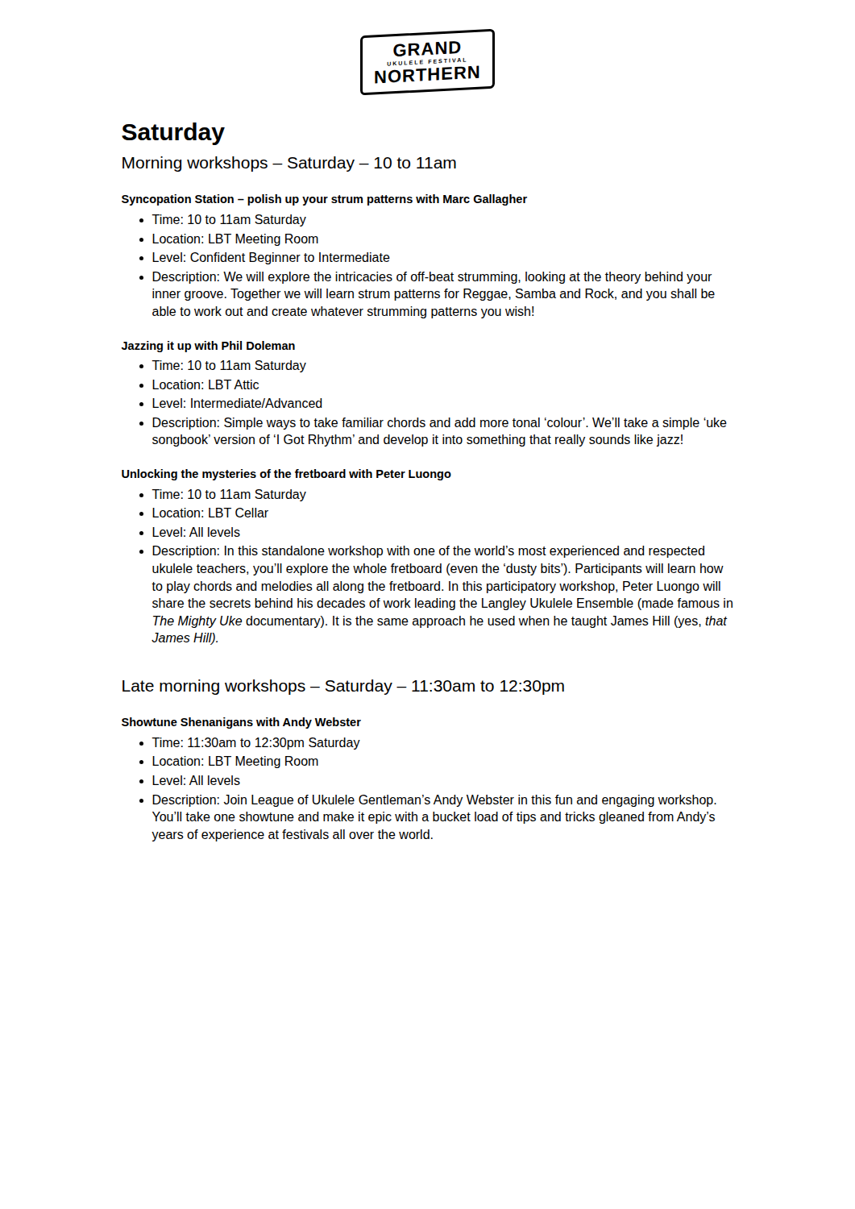GRAND UKULELE FESTIVAL NORTHERN
Saturday
Morning workshops – Saturday – 10 to 11am
Syncopation Station – polish up your strum patterns with Marc Gallagher
Time: 10 to 11am Saturday
Location: LBT Meeting Room
Level: Confident Beginner to Intermediate
Description: We will explore the intricacies of off-beat strumming, looking at the theory behind your inner groove. Together we will learn strum patterns for Reggae, Samba and Rock, and you shall be able to work out and create whatever strumming patterns you wish!
Jazzing it up with Phil Doleman
Time: 10 to 11am Saturday
Location: LBT Attic
Level: Intermediate/Advanced
Description: Simple ways to take familiar chords and add more tonal ‘colour’. We’ll take a simple ‘uke songbook’ version of ‘I Got Rhythm’ and develop it into something that really sounds like jazz!
Unlocking the mysteries of the fretboard with Peter Luongo
Time: 10 to 11am Saturday
Location: LBT Cellar
Level: All levels
Description: In this standalone workshop with one of the world’s most experienced and respected ukulele teachers, you’ll explore the whole fretboard (even the ‘dusty bits’). Participants will learn how to play chords and melodies all along the fretboard. In this participatory workshop, Peter Luongo will share the secrets behind his decades of work leading the Langley Ukulele Ensemble (made famous in The Mighty Uke documentary). It is the same approach he used when he taught James Hill (yes, that James Hill).
Late morning workshops – Saturday – 11:30am to 12:30pm
Showtune Shenanigans with Andy Webster
Time: 11:30am to 12:30pm Saturday
Location: LBT Meeting Room
Level: All levels
Description: Join League of Ukulele Gentleman’s Andy Webster in this fun and engaging workshop. You’ll take one showtune and make it epic with a bucket load of tips and tricks gleaned from Andy’s years of experience at festivals all over the world.